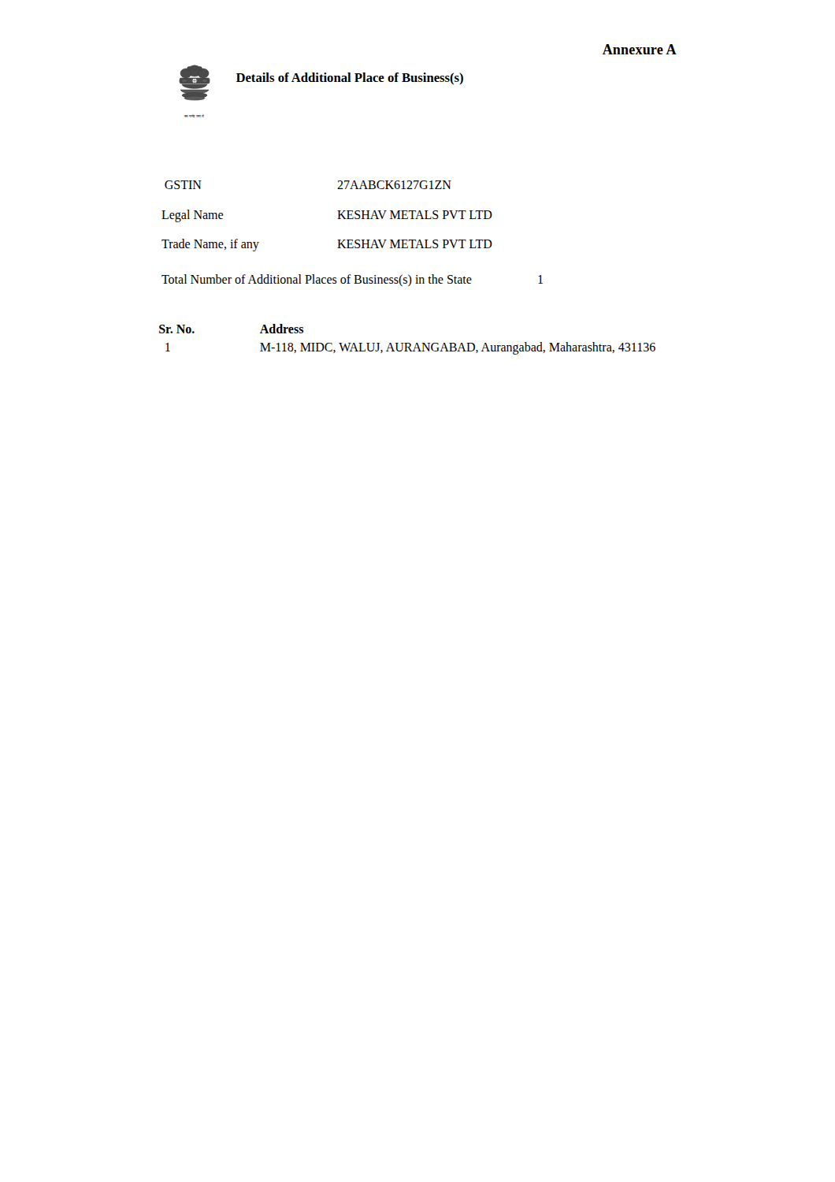Annexure A
सत्यमेव जयते
Details of Additional Place of Business(s)
GSTIN
27AABCK6127G1ZN
Legal Name
KESHAV METALS PVT LTD
Trade Name, if any
KESHAV METALS PVT LTD
Total Number of Additional Places of Business(s) in the State
1
| Sr. No. | Address |
| --- | --- |
| 1 | M-118, MIDC, WALUJ, AURANGABAD, Aurangabad, Maharashtra, 431136 |